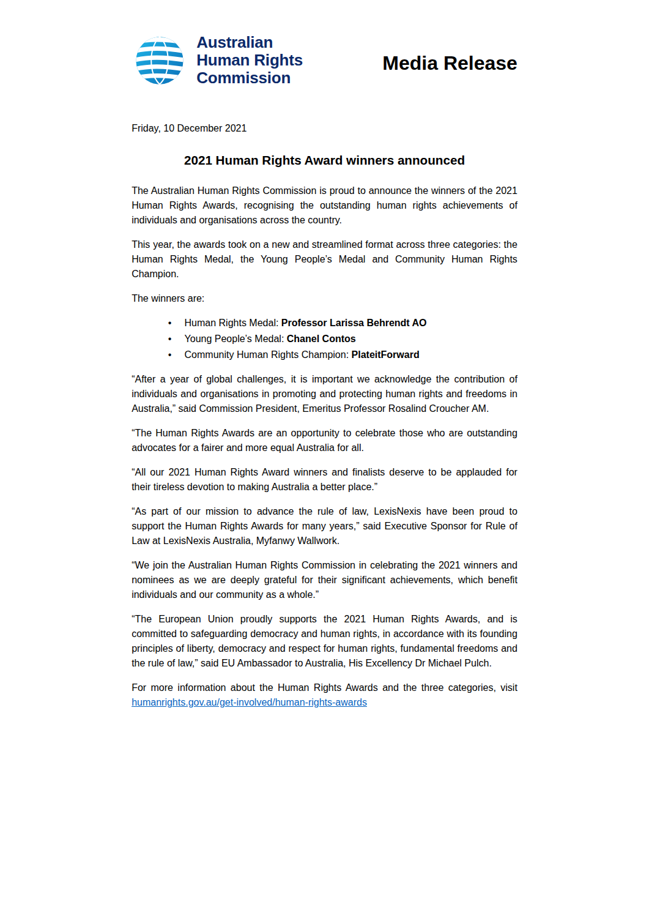Australian
Human Rights
Commission
Media Release
Friday, 10 December 2021
2021 Human Rights Award winners announced
The Australian Human Rights Commission is proud to announce the winners of the 2021 Human Rights Awards, recognising the outstanding human rights achievements of individuals and organisations across the country.
This year, the awards took on a new and streamlined format across three categories: the Human Rights Medal, the Young People’s Medal and Community Human Rights Champion.
The winners are:
Human Rights Medal: Professor Larissa Behrendt AO
Young People’s Medal: Chanel Contos
Community Human Rights Champion: PlateitForward
“After a year of global challenges, it is important we acknowledge the contribution of individuals and organisations in promoting and protecting human rights and freedoms in Australia,” said Commission President, Emeritus Professor Rosalind Croucher AM.
“The Human Rights Awards are an opportunity to celebrate those who are outstanding advocates for a fairer and more equal Australia for all.
“All our 2021 Human Rights Award winners and finalists deserve to be applauded for their tireless devotion to making Australia a better place.”
“As part of our mission to advance the rule of law, LexisNexis have been proud to support the Human Rights Awards for many years,” said Executive Sponsor for Rule of Law at LexisNexis Australia, Myfanwy Wallwork.
“We join the Australian Human Rights Commission in celebrating the 2021 winners and nominees as we are deeply grateful for their significant achievements, which benefit individuals and our community as a whole.”
“The European Union proudly supports the 2021 Human Rights Awards, and is committed to safeguarding democracy and human rights, in accordance with its founding principles of liberty, democracy and respect for human rights, fundamental freedoms and the rule of law,” said EU Ambassador to Australia, His Excellency Dr Michael Pulch.
For more information about the Human Rights Awards and the three categories, visit humanrights.gov.au/get-involved/human-rights-awards